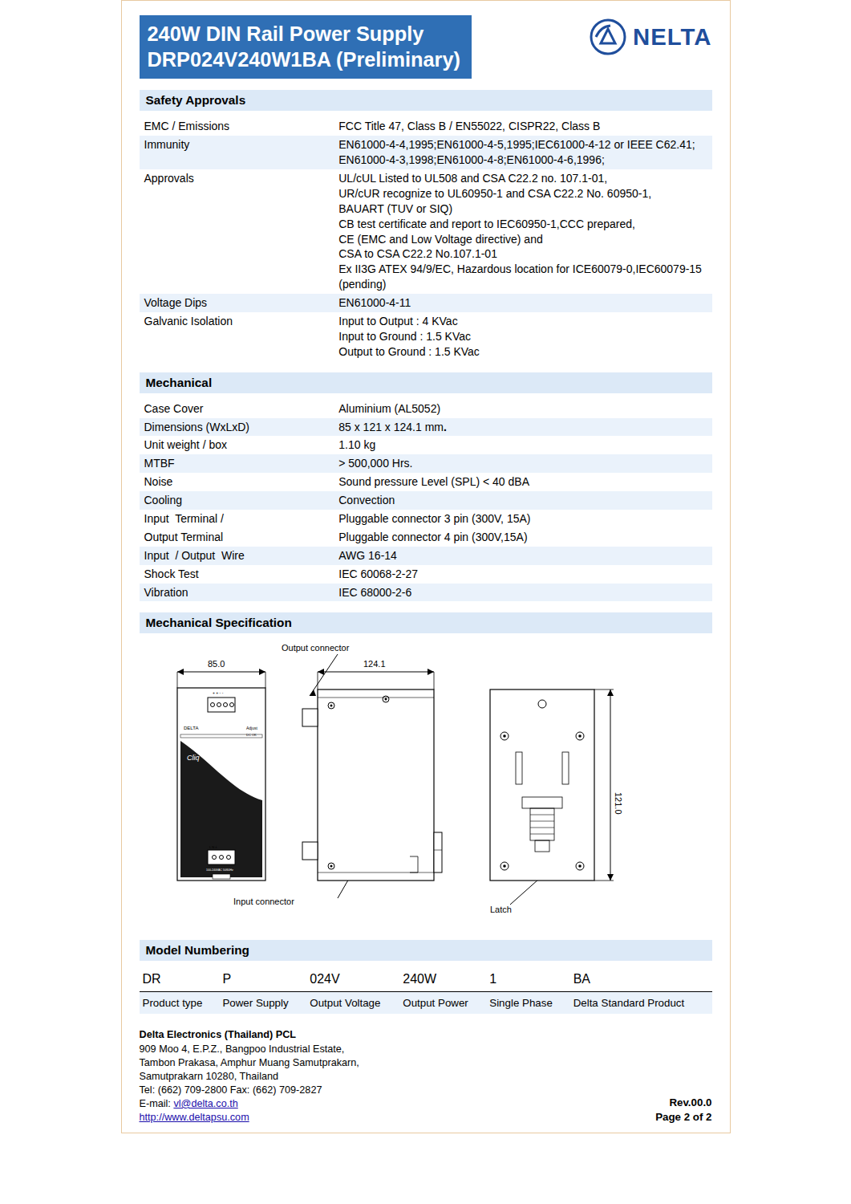240W DIN Rail Power Supply
DRP024V240W1BA (Preliminary)
NELTA
Safety Approvals
| EMC / Emissions | FCC Title 47, Class B / EN55022, CISPR22, Class B |
| Immunity | EN61000-4-4,1995;EN61000-4-5,1995;IEC61000-4-12 or IEEE C62.41; EN61000-4-3,1998;EN61000-4-8;EN61000-4-6,1996; |
| Approvals | UL/cUL Listed to UL508 and CSA C22.2 no. 107.1-01, UR/cUR recognize to UL60950-1 and CSA C22.2 No. 60950-1, BAUART (TUV or SIQ) CB test certificate and report to IEC60950-1,CCC prepared, CE (EMC and Low Voltage directive) and CSA to CSA C22.2 No.107.1-01 Ex II3G ATEX 94/9/EC, Hazardous location for ICE60079-0,IEC60079-15 (pending) |
| Voltage Dips | EN61000-4-11 |
| Galvanic Isolation | Input to Output : 4 KVac Input to Ground : 1.5 KVac Output to Ground : 1.5 KVac |
Mechanical
| Case Cover | Aluminium (AL5052) |
| Dimensions (WxLxD) | 85 x 121 x 124.1 mm . |
| Unit weight / box | 1.10 kg |
| MTBF | > 500,000 Hrs. |
| Noise | Sound pressure Level (SPL) < 40 dBA |
| Cooling | Convection |
| Input Terminal / | Pluggable connector 3 pin (300V, 15A) |
| Output Terminal | Pluggable connector 4 pin (300V,15A) |
| Input / Output Wire | AWG 16-14 |
| Shock Test | IEC 60068-2-27 |
| Vibration | IEC 68000-2-6 |
Mechanical Specification
Output connector Input connector Latch 85.0 + + - - DELTA Adjust DC OK Cliq L N ⏚ 100-240VAC 50/60Hz 124.1 121.0
Model Numbering
| DR | P | 024V | 240W | 1 | BA |
| Product type | Power Supply | Output Voltage | Output Power | Single Phase | Delta Standard Product |
Delta Electronics (Thailand) PCL
909 Moo 4, E.P.Z., Bangpoo Industrial Estate,
Tambon Prakasa, Amphur Muang Samutprakarn,
Samutprakarn 10280, Thailand
Tel: (662) 709-2800 Fax: (662) 709-2827
E-mail: vl@delta.co.th
http://www.deltapsu.com
Rev.00.0
Page 2 of 2